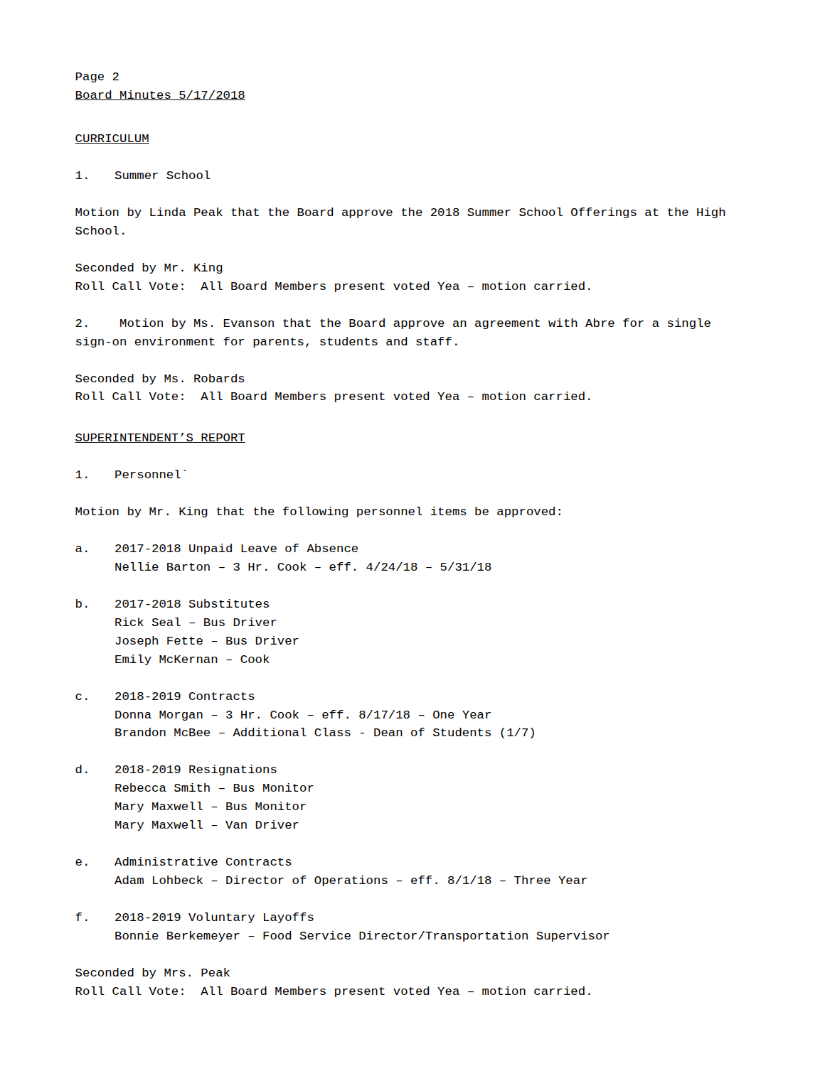Page 2
Board Minutes 5/17/2018
CURRICULUM
1. Summer School
Motion by Linda Peak that the Board approve the 2018 Summer School Offerings at the High School.
Seconded by Mr. King
Roll Call Vote: All Board Members present voted Yea – motion carried.
2. Motion by Ms. Evanson that the Board approve an agreement with Abre for a single sign-on environment for parents, students and staff.
Seconded by Ms. Robards
Roll Call Vote: All Board Members present voted Yea – motion carried.
SUPERINTENDENT’S REPORT
1. Personnel`
Motion by Mr. King that the following personnel items be approved:
a.
2017-2018 Unpaid Leave of Absence
Nellie Barton – 3 Hr. Cook – eff. 4/24/18 – 5/31/18
b.
2017-2018 Substitutes
Rick Seal – Bus Driver
Joseph Fette – Bus Driver
Emily McKernan – Cook
c.
2018-2019 Contracts
Donna Morgan – 3 Hr. Cook – eff. 8/17/18 – One Year
Brandon McBee – Additional Class - Dean of Students (1/7)
d.
2018-2019 Resignations
Rebecca Smith – Bus Monitor
Mary Maxwell – Bus Monitor
Mary Maxwell – Van Driver
e.
Administrative Contracts
Adam Lohbeck – Director of Operations – eff. 8/1/18 – Three Year
f.
2018-2019 Voluntary Layoffs
Bonnie Berkemeyer – Food Service Director/Transportation Supervisor
Seconded by Mrs. Peak
Roll Call Vote: All Board Members present voted Yea – motion carried.